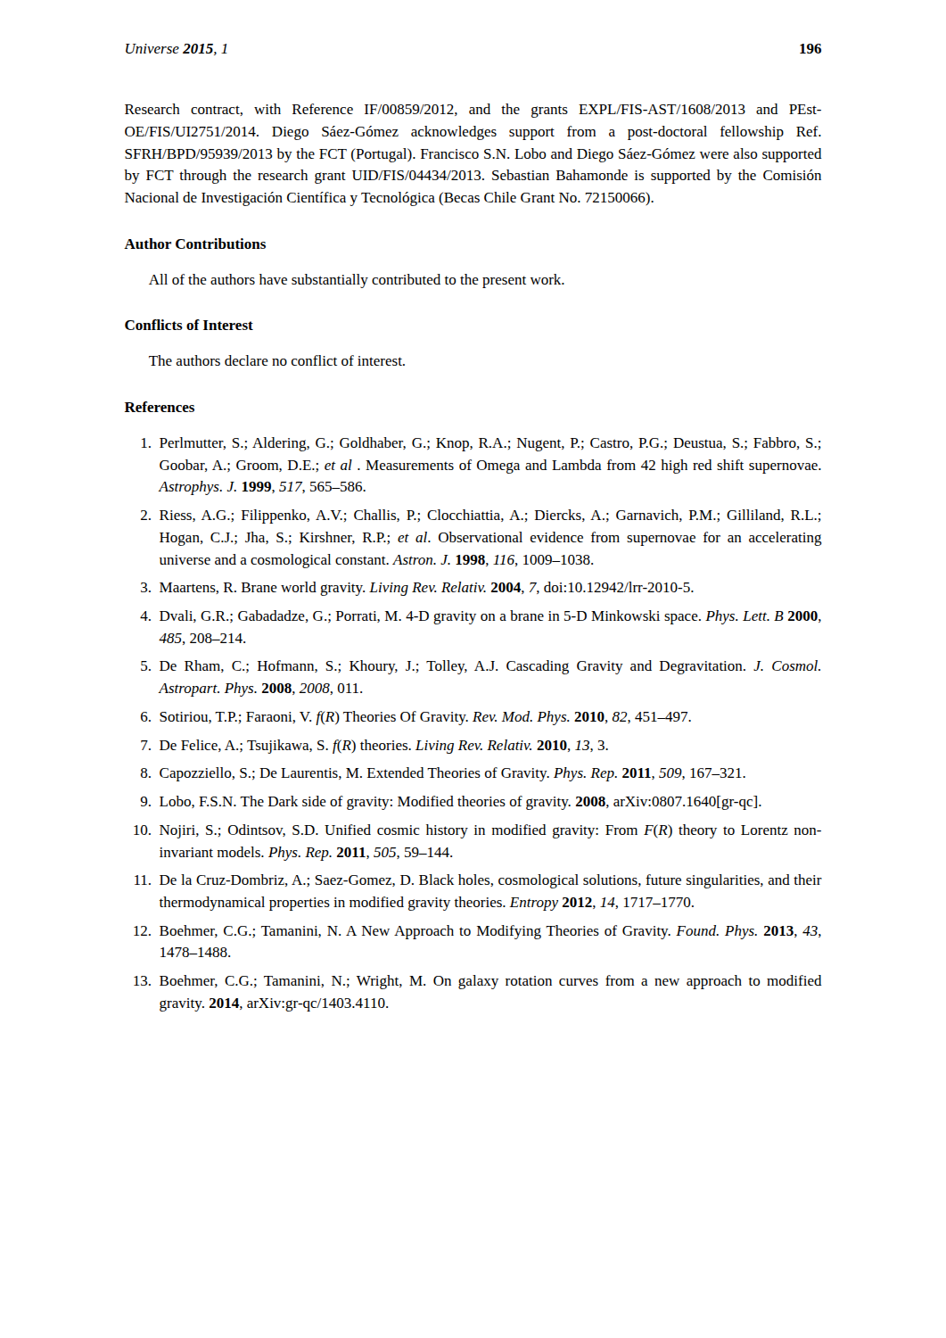Universe 2015, 1 196
Research contract, with Reference IF/00859/2012, and the grants EXPL/FIS-AST/1608/2013 and PEst-OE/FIS/UI2751/2014. Diego Sáez-Gómez acknowledges support from a post-doctoral fellowship Ref. SFRH/BPD/95939/2013 by the FCT (Portugal). Francisco S.N. Lobo and Diego Sáez-Gómez were also supported by FCT through the research grant UID/FIS/04434/2013. Sebastian Bahamonde is supported by the Comisión Nacional de Investigación Científica y Tecnológica (Becas Chile Grant No. 72150066).
Author Contributions
All of the authors have substantially contributed to the present work.
Conflicts of Interest
The authors declare no conflict of interest.
References
Perlmutter, S.; Aldering, G.; Goldhaber, G.; Knop, R.A.; Nugent, P.; Castro, P.G.; Deustua, S.; Fabbro, S.; Goobar, A.; Groom, D.E.; et al . Measurements of Omega and Lambda from 42 high red shift supernovae. Astrophys. J. 1999, 517, 565–586.
Riess, A.G.; Filippenko, A.V.; Challis, P.; Clocchiattia, A.; Diercks, A.; Garnavich, P.M.; Gilliland, R.L.; Hogan, C.J.; Jha, S.; Kirshner, R.P.; et al. Observational evidence from supernovae for an accelerating universe and a cosmological constant. Astron. J. 1998, 116, 1009–1038.
Maartens, R. Brane world gravity. Living Rev. Relativ. 2004, 7, doi:10.12942/lrr-2010-5.
Dvali, G.R.; Gabadadze, G.; Porrati, M. 4-D gravity on a brane in 5-D Minkowski space. Phys. Lett. B 2000, 485, 208–214.
De Rham, C.; Hofmann, S.; Khoury, J.; Tolley, A.J. Cascading Gravity and Degravitation. J. Cosmol. Astropart. Phys. 2008, 2008, 011.
Sotiriou, T.P.; Faraoni, V. f(R) Theories Of Gravity. Rev. Mod. Phys. 2010, 82, 451–497.
De Felice, A.; Tsujikawa, S. f(R) theories. Living Rev. Relativ. 2010, 13, 3.
Capozziello, S.; De Laurentis, M. Extended Theories of Gravity. Phys. Rep. 2011, 509, 167–321.
Lobo, F.S.N. The Dark side of gravity: Modified theories of gravity. 2008, arXiv:0807.1640[gr-qc].
Nojiri, S.; Odintsov, S.D. Unified cosmic history in modified gravity: From F(R) theory to Lorentz non-invariant models. Phys. Rep. 2011, 505, 59–144.
De la Cruz-Dombriz, A.; Saez-Gomez, D. Black holes, cosmological solutions, future singularities, and their thermodynamical properties in modified gravity theories. Entropy 2012, 14, 1717–1770.
Boehmer, C.G.; Tamanini, N. A New Approach to Modifying Theories of Gravity. Found. Phys. 2013, 43, 1478–1488.
Boehmer, C.G.; Tamanini, N.; Wright, M. On galaxy rotation curves from a new approach to modified gravity. 2014, arXiv:gr-qc/1403.4110.